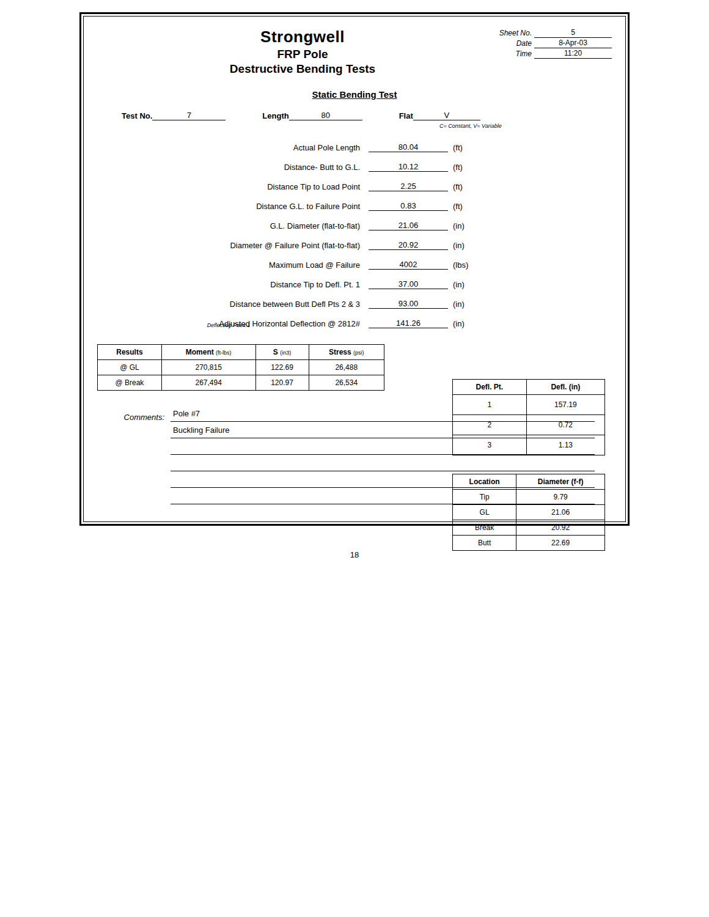Strongwell
FRP Pole
Destructive Bending Tests
| Sheet No. | 5 |
| Date | 8-Apr-03 |
| Time | 11:20 |
Static Bending Test
Test No. 7 Length 80 Flat V
C= Constant, V= Variable
Actual Pole Length 80.04 (ft)
Distance- Butt to G.L. 10.12 (ft)
Distance Tip to Load Point 2.25 (ft)
Distance G.L. to Failure Point 0.83 (ft)
G.L. Diameter (flat-to-flat) 21.06 (in)
Diameter @ Failure Point (flat-to-flat) 20.92 (in)
Maximum Load @ Failure 4002 (lbs)
Distance Tip to Defl. Pt. 1 37.00 (in)
Distance between Butt Defl Pts 2 & 3 93.00 (in)
Adjusted Horizontal Deflection @ 2812# 141.26 (in)
Deflection Point 1
| Results | Moment (ft-lbs) | S (in3) | Stress (psi) |
| --- | --- | --- | --- |
| @ GL | 270,815 | 122.69 | 26,488 |
| @ Break | 267,494 | 120.97 | 26,534 |
Comments: Pole #7
Buckling Failure
| Defl. Pt. | Defl. (in) |
| --- | --- |
| 1 | 157.19 |
| 2 | 0.72 |
| 3 | 1.13 |
| Location | Diameter (f-f) |
| --- | --- |
| Tip | 9.79 |
| GL | 21.06 |
| Break | 20.92 |
| Butt | 22.69 |
18